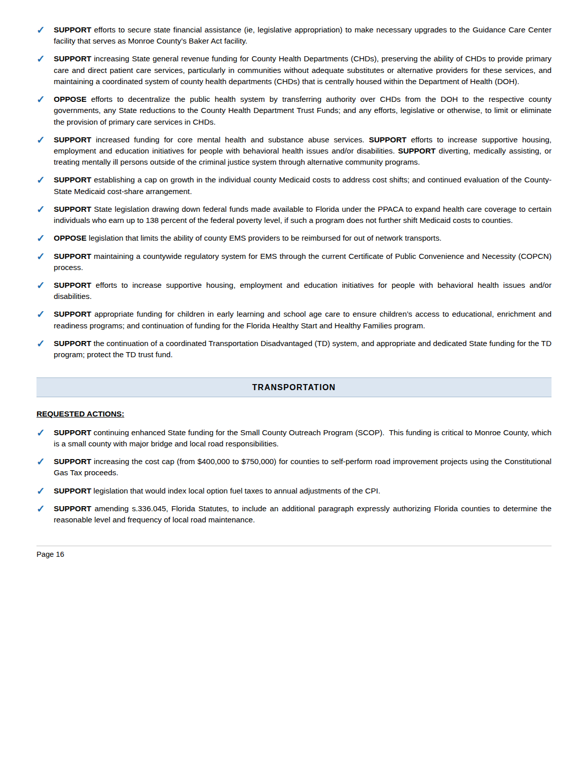SUPPORT efforts to secure state financial assistance (ie, legislative appropriation) to make necessary upgrades to the Guidance Care Center facility that serves as Monroe County’s Baker Act facility.
SUPPORT increasing State general revenue funding for County Health Departments (CHDs), preserving the ability of CHDs to provide primary care and direct patient care services, particularly in communities without adequate substitutes or alternative providers for these services, and maintaining a coordinated system of county health departments (CHDs) that is centrally housed within the Department of Health (DOH).
OPPOSE efforts to decentralize the public health system by transferring authority over CHDs from the DOH to the respective county governments, any State reductions to the County Health Department Trust Funds; and any efforts, legislative or otherwise, to limit or eliminate the provision of primary care services in CHDs.
SUPPORT increased funding for core mental health and substance abuse services. SUPPORT efforts to increase supportive housing, employment and education initiatives for people with behavioral health issues and/or disabilities. SUPPORT diverting, medically assisting, or treating mentally ill persons outside of the criminal justice system through alternative community programs.
SUPPORT establishing a cap on growth in the individual county Medicaid costs to address cost shifts; and continued evaluation of the County-State Medicaid cost-share arrangement.
SUPPORT State legislation drawing down federal funds made available to Florida under the PPACA to expand health care coverage to certain individuals who earn up to 138 percent of the federal poverty level, if such a program does not further shift Medicaid costs to counties.
OPPOSE legislation that limits the ability of county EMS providers to be reimbursed for out of network transports.
SUPPORT maintaining a countywide regulatory system for EMS through the current Certificate of Public Convenience and Necessity (COPCN) process.
SUPPORT efforts to increase supportive housing, employment and education initiatives for people with behavioral health issues and/or disabilities.
SUPPORT appropriate funding for children in early learning and school age care to ensure children’s access to educational, enrichment and readiness programs; and continuation of funding for the Florida Healthy Start and Healthy Families program.
SUPPORT the continuation of a coordinated Transportation Disadvantaged (TD) system, and appropriate and dedicated State funding for the TD program; protect the TD trust fund.
Transportation
REQUESTED ACTIONS:
SUPPORT continuing enhanced State funding for the Small County Outreach Program (SCOP). This funding is critical to Monroe County, which is a small county with major bridge and local road responsibilities.
SUPPORT increasing the cost cap (from $400,000 to $750,000) for counties to self-perform road improvement projects using the Constitutional Gas Tax proceeds.
SUPPORT legislation that would index local option fuel taxes to annual adjustments of the CPI.
SUPPORT amending s.336.045, Florida Statutes, to include an additional paragraph expressly authorizing Florida counties to determine the reasonable level and frequency of local road maintenance.
Page 16